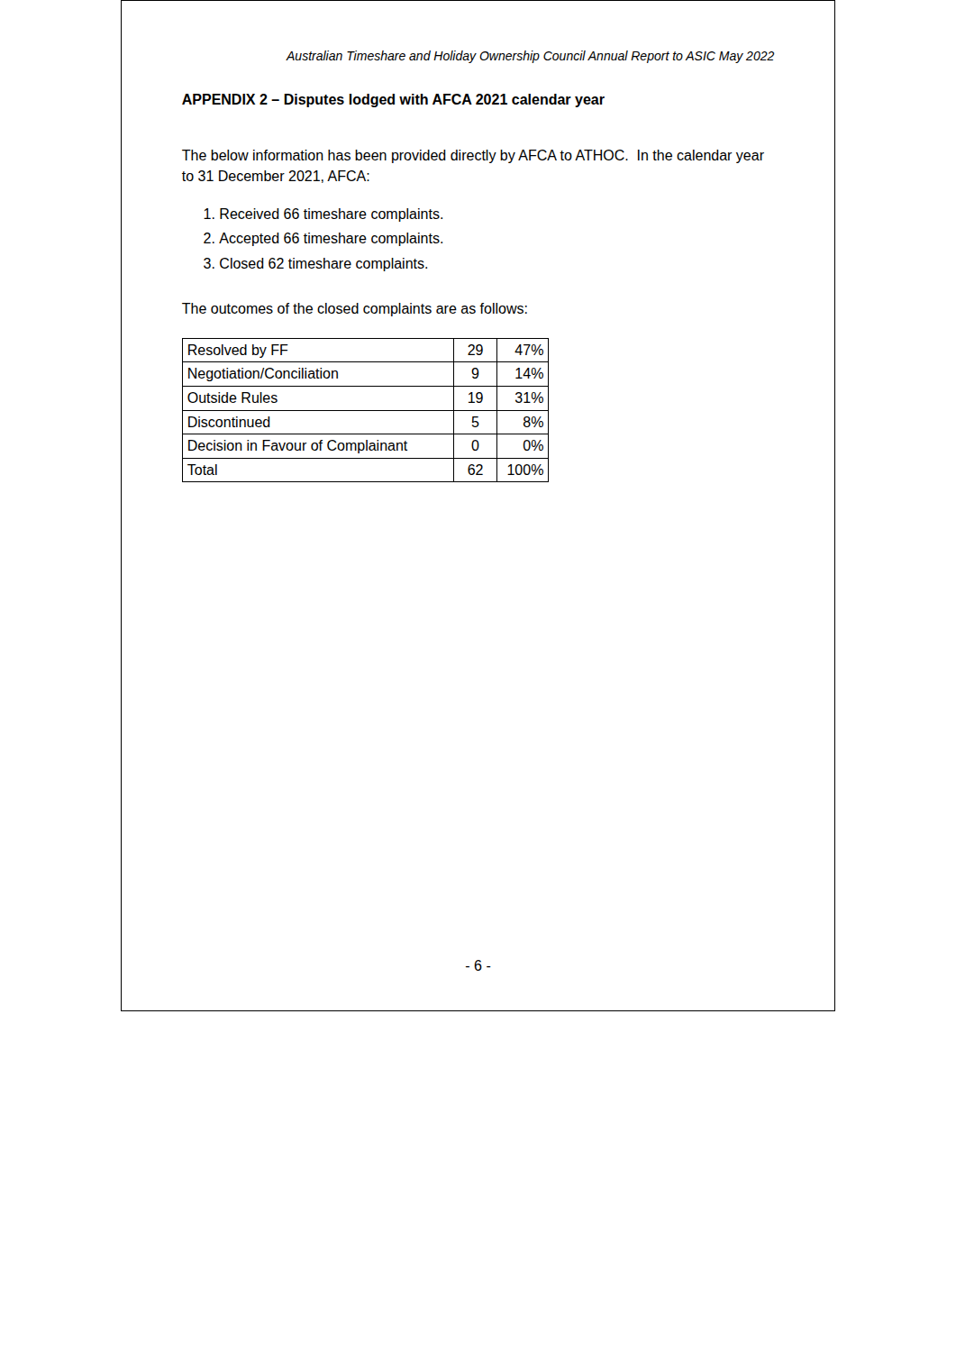Australian Timeshare and Holiday Ownership Council Annual Report to ASIC May 2022
APPENDIX 2 – Disputes lodged with AFCA 2021 calendar year
The below information has been provided directly by AFCA to ATHOC. In the calendar year to 31 December 2021, AFCA:
Received 66 timeshare complaints.
Accepted 66 timeshare complaints.
Closed 62 timeshare complaints.
The outcomes of the closed complaints are as follows:
| Resolved by FF | 29 | 47% |
| Negotiation/Conciliation | 9 | 14% |
| Outside Rules | 19 | 31% |
| Discontinued | 5 | 8% |
| Decision in Favour of Complainant | 0 | 0% |
| Total | 62 | 100% |
- 6 -